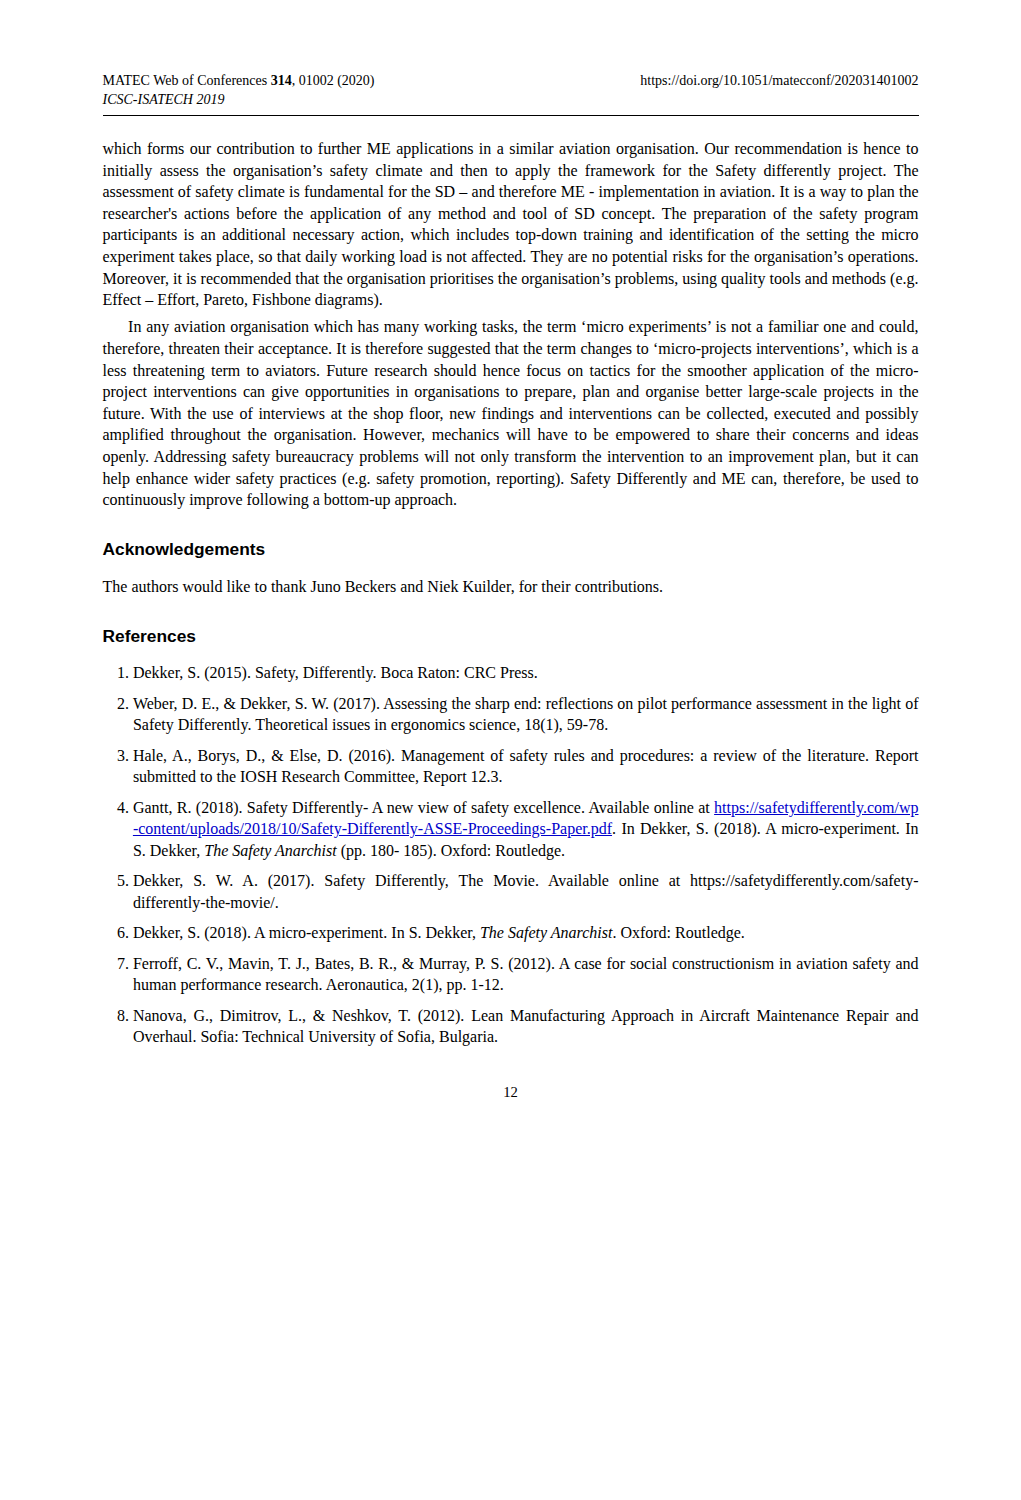MATEC Web of Conferences 314, 01002 (2020) ICSC-ISATECH 2019
https://doi.org/10.1051/matecconf/202031401002
which forms our contribution to further ME applications in a similar aviation organisation. Our recommendation is hence to initially assess the organisation’s safety climate and then to apply the framework for the Safety differently project. The assessment of safety climate is fundamental for the SD – and therefore ME - implementation in aviation. It is a way to plan the researcher's actions before the application of any method and tool of SD concept. The preparation of the safety program participants is an additional necessary action, which includes top-down training and identification of the setting the micro experiment takes place, so that daily working load is not affected. They are no potential risks for the organisation’s operations. Moreover, it is recommended that the organisation prioritises the organisation’s problems, using quality tools and methods (e.g. Effect – Effort, Pareto, Fishbone diagrams).
In any aviation organisation which has many working tasks, the term ‘micro experiments’ is not a familiar one and could, therefore, threaten their acceptance. It is therefore suggested that the term changes to ‘micro-projects interventions’, which is a less threatening term to aviators. Future research should hence focus on tactics for the smoother application of the micro-project interventions can give opportunities in organisations to prepare, plan and organise better large-scale projects in the future. With the use of interviews at the shop floor, new findings and interventions can be collected, executed and possibly amplified throughout the organisation. However, mechanics will have to be empowered to share their concerns and ideas openly. Addressing safety bureaucracy problems will not only transform the intervention to an improvement plan, but it can help enhance wider safety practices (e.g. safety promotion, reporting). Safety Differently and ME can, therefore, be used to continuously improve following a bottom-up approach.
Acknowledgements
The authors would like to thank Juno Beckers and Niek Kuilder, for their contributions.
References
Dekker, S. (2015). Safety, Differently. Boca Raton: CRC Press.
Weber, D. E., & Dekker, S. W. (2017). Assessing the sharp end: reflections on pilot performance assessment in the light of Safety Differently. Theoretical issues in ergonomics science, 18(1), 59-78.
Hale, A., Borys, D., & Else, D. (2016). Management of safety rules and procedures: a review of the literature. Report submitted to the IOSH Research Committee, Report 12.3.
Gantt, R. (2018). Safety Differently- A new view of safety excellence. Available online at https://safetydifferently.com/wp-content/uploads/2018/10/Safety-Differently-ASSE-Proceedings-Paper.pdf. In Dekker, S. (2018). A micro-experiment. In S. Dekker, The Safety Anarchist (pp. 180- 185). Oxford: Routledge.
Dekker, S. W. A. (2017). Safety Differently, The Movie. Available online at https://safetydifferently.com/safety-differently-the-movie/.
Dekker, S. (2018). A micro-experiment. In S. Dekker, The Safety Anarchist. Oxford: Routledge.
Ferroff, C. V., Mavin, T. J., Bates, B. R., & Murray, P. S. (2012). A case for social constructionism in aviation safety and human performance research. Aeronautica, 2(1), pp. 1-12.
Nanova, G., Dimitrov, L., & Neshkov, T. (2012). Lean Manufacturing Approach in Aircraft Maintenance Repair and Overhaul. Sofia: Technical University of Sofia, Bulgaria.
12